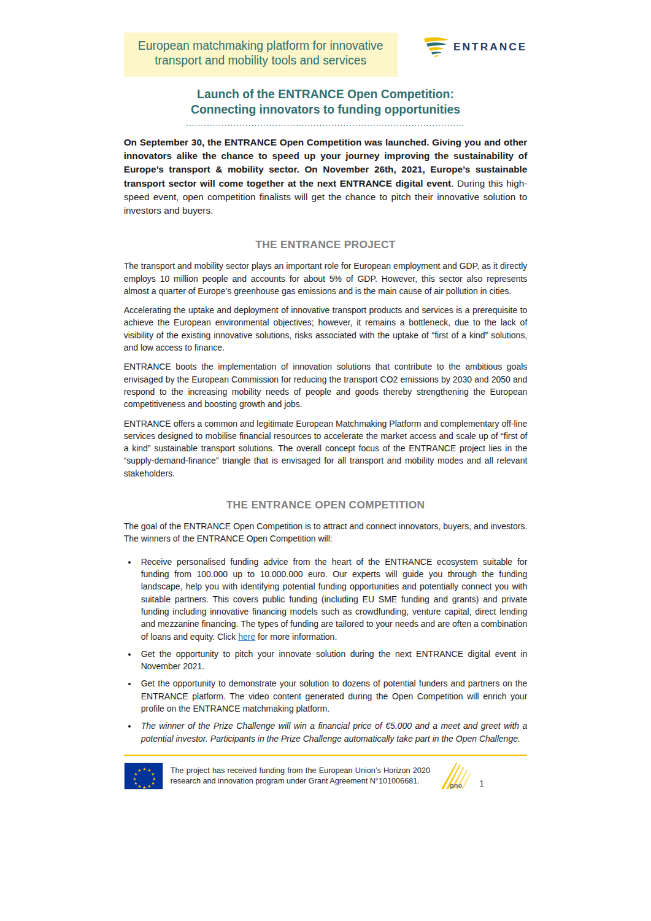European matchmaking platform for innovative transport and mobility tools and services
ENTRANCE
Launch of the ENTRANCE Open Competition:
Connecting innovators to funding opportunities
..............................................................................................
On September 30, the ENTRANCE Open Competition was launched. Giving you and other innovators alike the chance to speed up your journey improving the sustainability of Europe’s transport & mobility sector. On November 26th, 2021, Europe’s sustainable transport sector will come together at the next ENTRANCE digital event. During this high-speed event, open competition finalists will get the chance to pitch their innovative solution to investors and buyers.
THE ENTRANCE PROJECT
The transport and mobility sector plays an important role for European employment and GDP, as it directly employs 10 million people and accounts for about 5% of GDP. However, this sector also represents almost a quarter of Europe’s greenhouse gas emissions and is the main cause of air pollution in cities.
Accelerating the uptake and deployment of innovative transport products and services is a prerequisite to achieve the European environmental objectives; however, it remains a bottleneck, due to the lack of visibility of the existing innovative solutions, risks associated with the uptake of “first of a kind” solutions, and low access to finance.
ENTRANCE boots the implementation of innovation solutions that contribute to the ambitious goals envisaged by the European Commission for reducing the transport CO2 emissions by 2030 and 2050 and respond to the increasing mobility needs of people and goods thereby strengthening the European competitiveness and boosting growth and jobs.
ENTRANCE offers a common and legitimate European Matchmaking Platform and complementary off-line services designed to mobilise financial resources to accelerate the market access and scale up of “first of a kind” sustainable transport solutions. The overall concept focus of the ENTRANCE project lies in the “supply-demand-finance” triangle that is envisaged for all transport and mobility modes and all relevant stakeholders.
THE ENTRANCE OPEN COMPETITION
The goal of the ENTRANCE Open Competition is to attract and connect innovators, buyers, and investors. The winners of the ENTRANCE Open Competition will:
Receive personalised funding advice from the heart of the ENTRANCE ecosystem suitable for funding from 100.000 up to 10.000.000 euro. Our experts will guide you through the funding landscape, help you with identifying potential funding opportunities and potentially connect you with suitable partners. This covers public funding (including EU SME funding and grants) and private funding including innovative financing models such as crowdfunding, venture capital, direct lending and mezzanine financing. The types of funding are tailored to your needs and are often a combination of loans and equity. Click here for more information.
Get the opportunity to pitch your innovate solution during the next ENTRANCE digital event in November 2021.
Get the opportunity to demonstrate your solution to dozens of potential funders and partners on the ENTRANCE platform. The video content generated during the Open Competition will enrich your profile on the ENTRANCE matchmaking platform.
The winner of the Prize Challenge will win a financial price of €5.000 and a meet and greet with a potential investor. Participants in the Prize Challenge automatically take part in the Open Challenge.
★ ★ ★ ★ ★ ★ ★ ★ ★ ★ ★ ★
The project has received funding from the European Union’s Horizon 2020 research and innovation program under Grant Agreement N°101006681.
pno 1